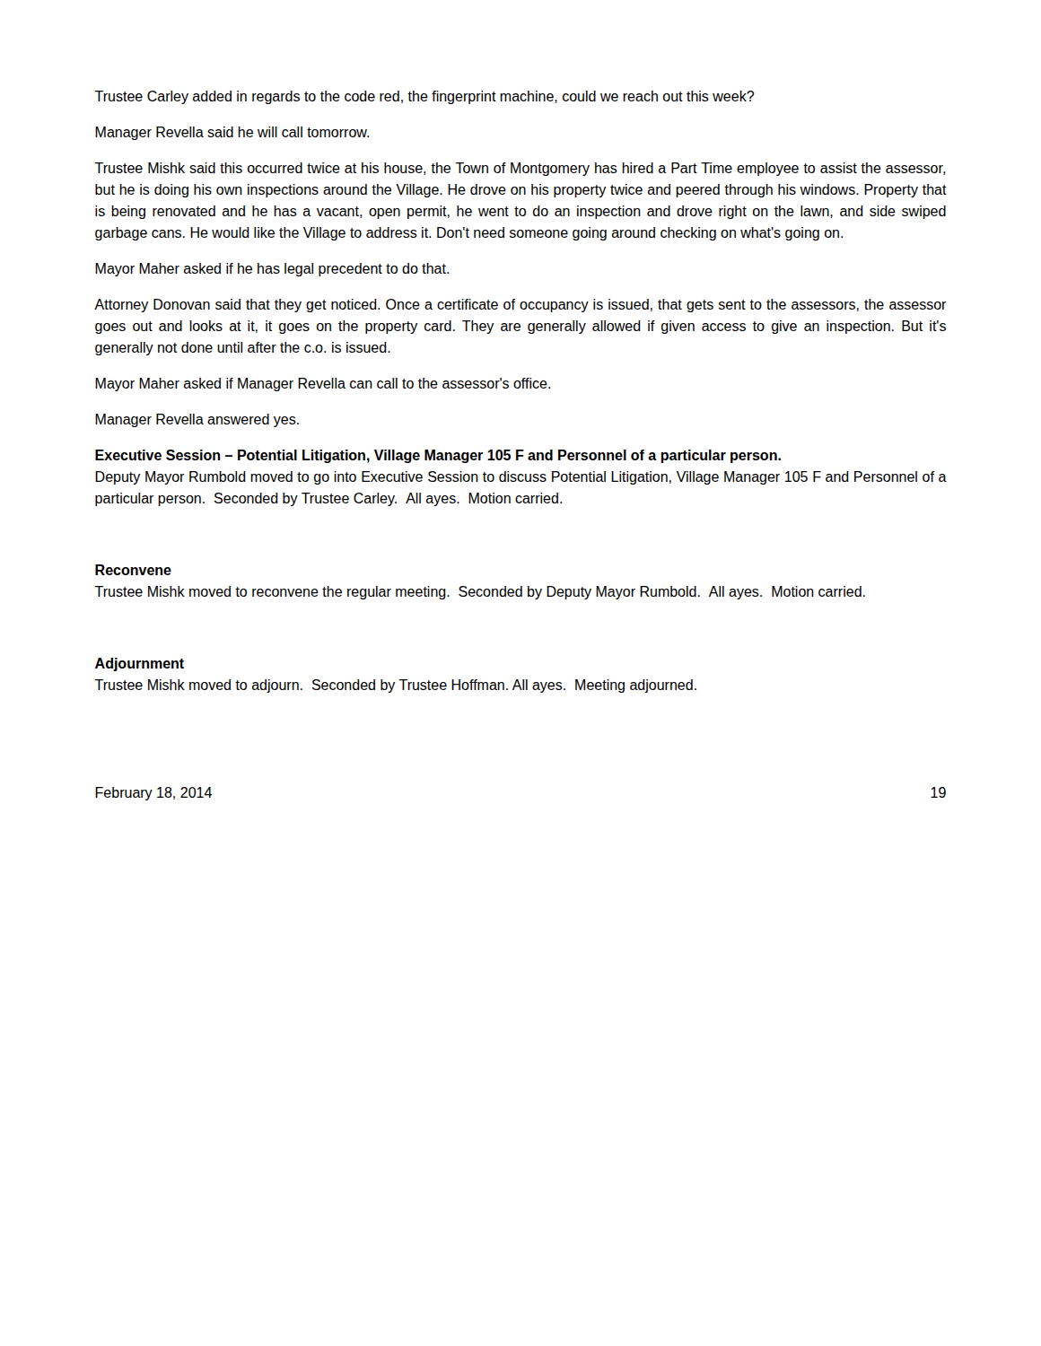Trustee Carley added in regards to the code red, the fingerprint machine, could we reach out this week?
Manager Revella said he will call tomorrow.
Trustee Mishk said this occurred twice at his house, the Town of Montgomery has hired a Part Time employee to assist the assessor, but he is doing his own inspections around the Village. He drove on his property twice and peered through his windows. Property that is being renovated and he has a vacant, open permit, he went to do an inspection and drove right on the lawn, and side swiped garbage cans. He would like the Village to address it. Don't need someone going around checking on what's going on.
Mayor Maher asked if he has legal precedent to do that.
Attorney Donovan said that they get noticed. Once a certificate of occupancy is issued, that gets sent to the assessors, the assessor goes out and looks at it, it goes on the property card. They are generally allowed if given access to give an inspection. But it's generally not done until after the c.o. is issued.
Mayor Maher asked if Manager Revella can call to the assessor's office.
Manager Revella answered yes.
Executive Session – Potential Litigation, Village Manager 105 F and Personnel of a particular person.
Deputy Mayor Rumbold moved to go into Executive Session to discuss Potential Litigation, Village Manager 105 F and Personnel of a particular person. Seconded by Trustee Carley. All ayes. Motion carried.
Reconvene
Trustee Mishk moved to reconvene the regular meeting. Seconded by Deputy Mayor Rumbold. All ayes. Motion carried.
Adjournment
Trustee Mishk moved to adjourn. Seconded by Trustee Hoffman. All ayes. Meeting adjourned.
February 18, 2014 19